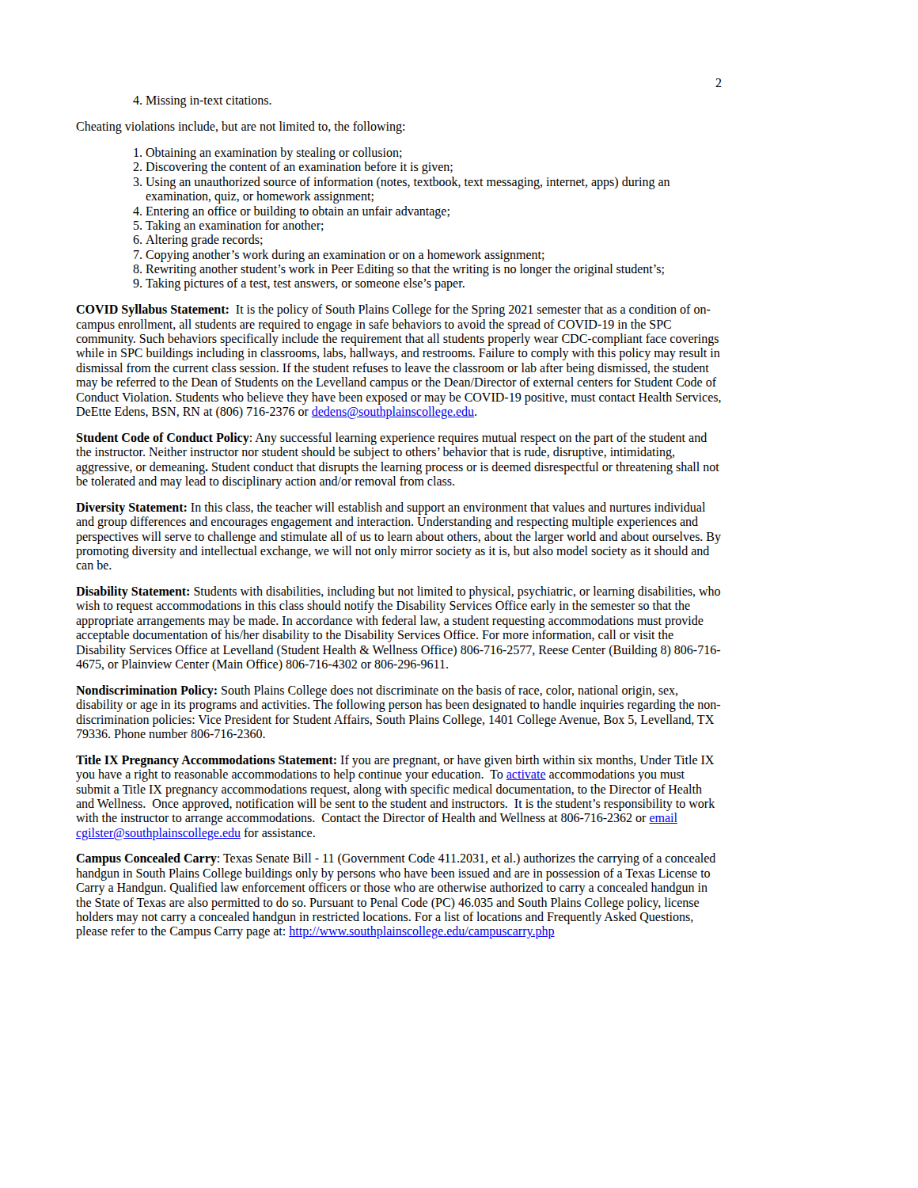2
Missing in-text citations.
Cheating violations include, but are not limited to, the following:
Obtaining an examination by stealing or collusion;
Discovering the content of an examination before it is given;
Using an unauthorized source of information (notes, textbook, text messaging, internet, apps) during an examination, quiz, or homework assignment;
Entering an office or building to obtain an unfair advantage;
Taking an examination for another;
Altering grade records;
Copying another’s work during an examination or on a homework assignment;
Rewriting another student’s work in Peer Editing so that the writing is no longer the original student’s;
Taking pictures of a test, test answers, or someone else’s paper.
COVID Syllabus Statement: It is the policy of South Plains College for the Spring 2021 semester that as a condition of on-campus enrollment, all students are required to engage in safe behaviors to avoid the spread of COVID-19 in the SPC community. Such behaviors specifically include the requirement that all students properly wear CDC-compliant face coverings while in SPC buildings including in classrooms, labs, hallways, and restrooms. Failure to comply with this policy may result in dismissal from the current class session. If the student refuses to leave the classroom or lab after being dismissed, the student may be referred to the Dean of Students on the Levelland campus or the Dean/Director of external centers for Student Code of Conduct Violation. Students who believe they have been exposed or may be COVID-19 positive, must contact Health Services, DeEtte Edens, BSN, RN at (806) 716-2376 or dedens@southplainscollege.edu.
Student Code of Conduct Policy: Any successful learning experience requires mutual respect on the part of the student and the instructor. Neither instructor nor student should be subject to others’ behavior that is rude, disruptive, intimidating, aggressive, or demeaning. Student conduct that disrupts the learning process or is deemed disrespectful or threatening shall not be tolerated and may lead to disciplinary action and/or removal from class.
Diversity Statement: In this class, the teacher will establish and support an environment that values and nurtures individual and group differences and encourages engagement and interaction. Understanding and respecting multiple experiences and perspectives will serve to challenge and stimulate all of us to learn about others, about the larger world and about ourselves. By promoting diversity and intellectual exchange, we will not only mirror society as it is, but also model society as it should and can be.
Disability Statement: Students with disabilities, including but not limited to physical, psychiatric, or learning disabilities, who wish to request accommodations in this class should notify the Disability Services Office early in the semester so that the appropriate arrangements may be made. In accordance with federal law, a student requesting accommodations must provide acceptable documentation of his/her disability to the Disability Services Office. For more information, call or visit the Disability Services Office at Levelland (Student Health & Wellness Office) 806-716-2577, Reese Center (Building 8) 806-716-4675, or Plainview Center (Main Office) 806-716-4302 or 806-296-9611.
Nondiscrimination Policy: South Plains College does not discriminate on the basis of race, color, national origin, sex, disability or age in its programs and activities. The following person has been designated to handle inquiries regarding the non-discrimination policies: Vice President for Student Affairs, South Plains College, 1401 College Avenue, Box 5, Levelland, TX 79336. Phone number 806-716-2360.
Title IX Pregnancy Accommodations Statement: If you are pregnant, or have given birth within six months, Under Title IX you have a right to reasonable accommodations to help continue your education. To activate accommodations you must submit a Title IX pregnancy accommodations request, along with specific medical documentation, to the Director of Health and Wellness. Once approved, notification will be sent to the student and instructors. It is the student’s responsibility to work with the instructor to arrange accommodations. Contact the Director of Health and Wellness at 806-716-2362 or email cgilster@southplainscollege.edu for assistance.
Campus Concealed Carry: Texas Senate Bill - 11 (Government Code 411.2031, et al.) authorizes the carrying of a concealed handgun in South Plains College buildings only by persons who have been issued and are in possession of a Texas License to Carry a Handgun. Qualified law enforcement officers or those who are otherwise authorized to carry a concealed handgun in the State of Texas are also permitted to do so. Pursuant to Penal Code (PC) 46.035 and South Plains College policy, license holders may not carry a concealed handgun in restricted locations. For a list of locations and Frequently Asked Questions, please refer to the Campus Carry page at: http://www.southplainscollege.edu/campuscarry.php